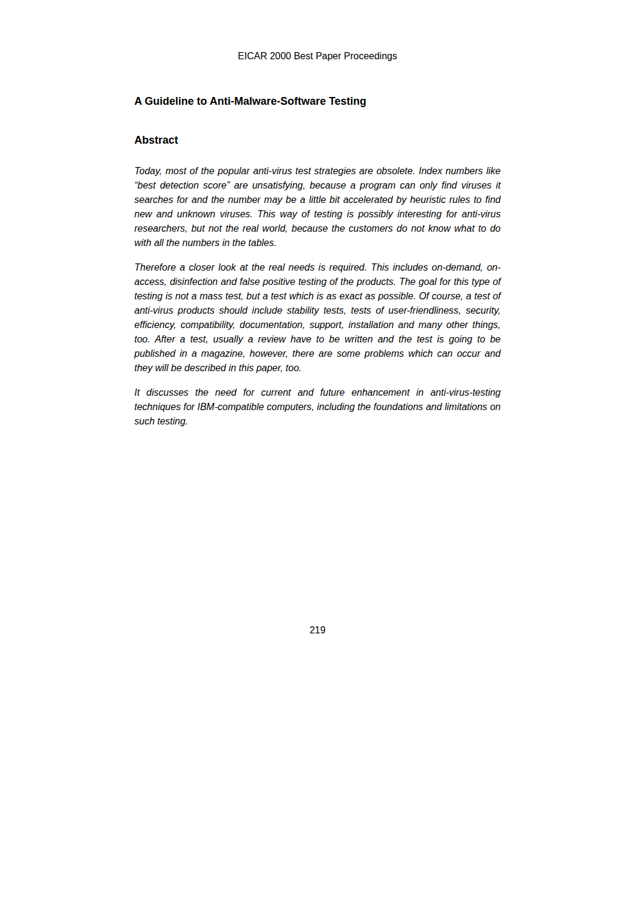EICAR 2000 Best Paper Proceedings
A Guideline to Anti-Malware-Software Testing
Abstract
Today, most of the popular anti-virus test strategies are obsolete. Index numbers like “best detection score” are unsatisfying, because a program can only find viruses it searches for and the number may be a little bit accelerated by heuristic rules to find new and unknown viruses. This way of testing is possibly interesting for anti-virus researchers, but not the real world, because the customers do not know what to do with all the numbers in the tables.
Therefore a closer look at the real needs is required. This includes on-demand, on-access, disinfection and false positive testing of the products. The goal for this type of testing is not a mass test, but a test which is as exact as possible. Of course, a test of anti-virus products should include stability tests, tests of user-friendliness, security, efficiency, compatibility, documentation, support, installation and many other things, too. After a test, usually a review have to be written and the test is going to be published in a magazine, however, there are some problems which can occur and they will be described in this paper, too.
It discusses the need for current and future enhancement in anti-virus-testing techniques for IBM-compatible computers, including the foundations and limitations on such testing.
219